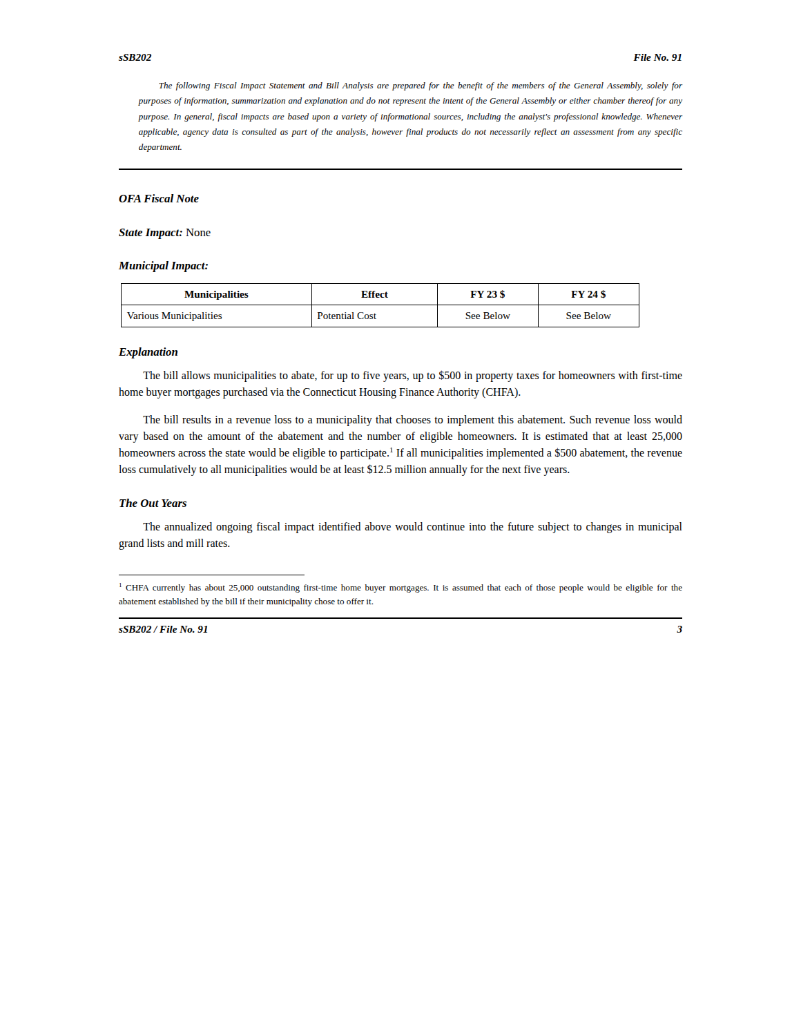sSB202 File No. 91
The following Fiscal Impact Statement and Bill Analysis are prepared for the benefit of the members of the General Assembly, solely for purposes of information, summarization and explanation and do not represent the intent of the General Assembly or either chamber thereof for any purpose. In general, fiscal impacts are based upon a variety of informational sources, including the analyst's professional knowledge. Whenever applicable, agency data is consulted as part of the analysis, however final products do not necessarily reflect an assessment from any specific department.
OFA Fiscal Note
State Impact: None
Municipal Impact:
| Municipalities | Effect | FY 23 $ | FY 24 $ |
| --- | --- | --- | --- |
| Various Municipalities | Potential Cost | See Below | See Below |
Explanation
The bill allows municipalities to abate, for up to five years, up to $500 in property taxes for homeowners with first-time home buyer mortgages purchased via the Connecticut Housing Finance Authority (CHFA).
The bill results in a revenue loss to a municipality that chooses to implement this abatement. Such revenue loss would vary based on the amount of the abatement and the number of eligible homeowners. It is estimated that at least 25,000 homeowners across the state would be eligible to participate.1 If all municipalities implemented a $500 abatement, the revenue loss cumulatively to all municipalities would be at least $12.5 million annually for the next five years.
The Out Years
The annualized ongoing fiscal impact identified above would continue into the future subject to changes in municipal grand lists and mill rates.
1 CHFA currently has about 25,000 outstanding first-time home buyer mortgages. It is assumed that each of those people would be eligible for the abatement established by the bill if their municipality chose to offer it.
sSB202 / File No. 91 3